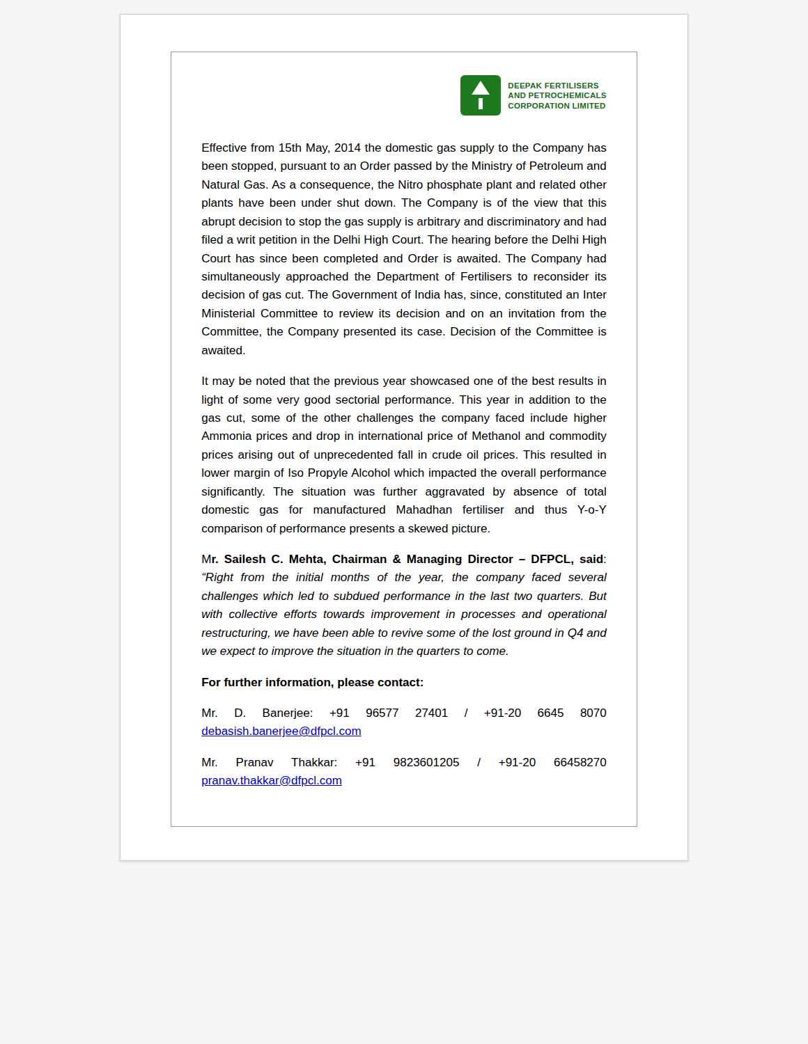Deepak Fertilisers
and Petrochemicals
Corporation Limited
Effective from 15th May, 2014 the domestic gas supply to the Company has been stopped, pursuant to an Order passed by the Ministry of Petroleum and Natural Gas. As a consequence, the Nitro phosphate plant and related other plants have been under shut down. The Company is of the view that this abrupt decision to stop the gas supply is arbitrary and discriminatory and had filed a writ petition in the Delhi High Court. The hearing before the Delhi High Court has since been completed and Order is awaited. The Company had simultaneously approached the Department of Fertilisers to reconsider its decision of gas cut. The Government of India has, since, constituted an Inter Ministerial Committee to review its decision and on an invitation from the Committee, the Company presented its case. Decision of the Committee is awaited.
It may be noted that the previous year showcased one of the best results in light of some very good sectorial performance. This year in addition to the gas cut, some of the other challenges the company faced include higher Ammonia prices and drop in international price of Methanol and commodity prices arising out of unprecedented fall in crude oil prices. This resulted in lower margin of Iso Propyle Alcohol which impacted the overall performance significantly. The situation was further aggravated by absence of total domestic gas for manufactured Mahadhan fertiliser and thus Y-o-Y comparison of performance presents a skewed picture.
Mr. Sailesh C. Mehta, Chairman & Managing Director – DFPCL, said: “Right from the initial months of the year, the company faced several challenges which led to subdued performance in the last two quarters. But with collective efforts towards improvement in processes and operational restructuring, we have been able to revive some of the lost ground in Q4 and we expect to improve the situation in the quarters to come.
For further information, please contact:
Mr. D. Banerjee: +91 96577 27401 / +91-20 6645 8070 debasish.banerjee@dfpcl.com
Mr. Pranav Thakkar: +91 9823601205 / +91-20 66458270 pranav.thakkar@dfpcl.com